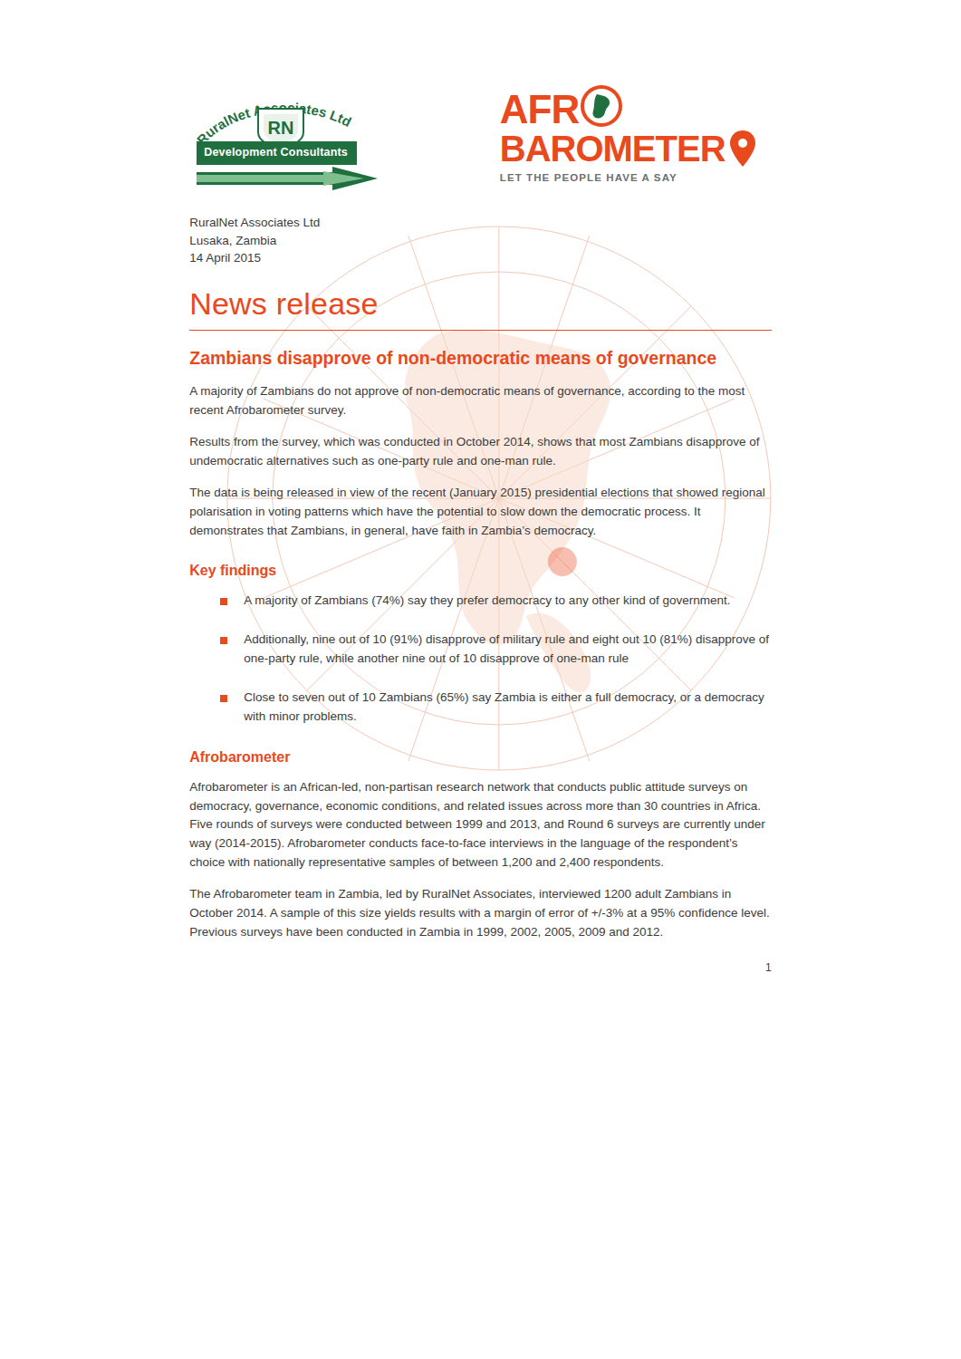RuralNet Associates Ltd RN
Development Consultants
AFR
BAROMETER
LET THE PEOPLE HAVE A SAY
RuralNet Associates Ltd
Lusaka, Zambia
14 April 2015
News release
Zambians disapprove of non-democratic means of governance
A majority of Zambians do not approve of non-democratic means of governance, according to the most recent Afrobarometer survey.
Results from the survey, which was conducted in October 2014, shows that most Zambians disapprove of undemocratic alternatives such as one-party rule and one-man rule.
The data is being released in view of the recent (January 2015) presidential elections that showed regional polarisation in voting patterns which have the potential to slow down the democratic process. It demonstrates that Zambians, in general, have faith in Zambia’s democracy.
Key findings
A majority of Zambians (74%) say they prefer democracy to any other kind of government.
Additionally, nine out of 10 (91%) disapprove of military rule and eight out 10 (81%) disapprove of one-party rule, while another nine out of 10 disapprove of one-man rule
Close to seven out of 10 Zambians (65%) say Zambia is either a full democracy, or a democracy with minor problems.
Afrobarometer
Afrobarometer is an African-led, non-partisan research network that conducts public attitude surveys on democracy, governance, economic conditions, and related issues across more than 30 countries in Africa. Five rounds of surveys were conducted between 1999 and 2013, and Round 6 surveys are currently under way (2014-2015). Afrobarometer conducts face-to-face interviews in the language of the respondent’s choice with nationally representative samples of between 1,200 and 2,400 respondents.
The Afrobarometer team in Zambia, led by RuralNet Associates, interviewed 1200 adult Zambians in October 2014. A sample of this size yields results with a margin of error of +/-3% at a 95% confidence level. Previous surveys have been conducted in Zambia in 1999, 2002, 2005, 2009 and 2012.
1